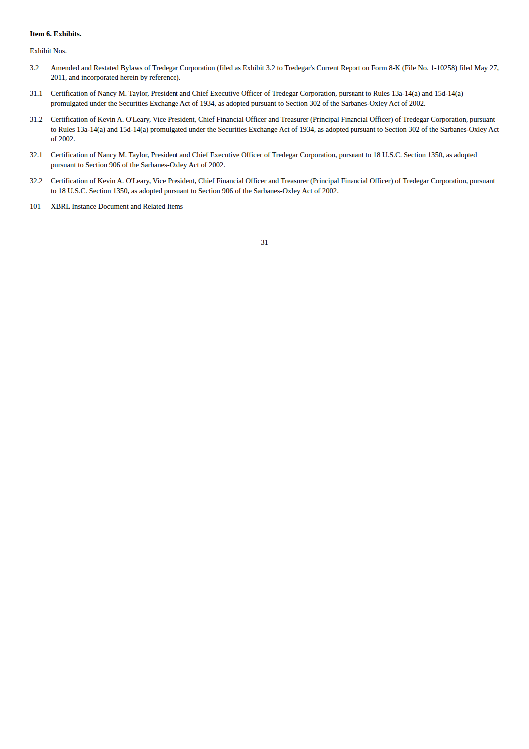Item 6. Exhibits.
Exhibit Nos.
| 3.2 | Amended and Restated Bylaws of Tredegar Corporation (filed as Exhibit 3.2 to Tredegar's Current Report on Form 8-K (File No. 1-10258) filed May 27, 2011, and incorporated herein by reference). |
| 31.1 | Certification of Nancy M. Taylor, President and Chief Executive Officer of Tredegar Corporation, pursuant to Rules 13a-14(a) and 15d-14(a) promulgated under the Securities Exchange Act of 1934, as adopted pursuant to Section 302 of the Sarbanes-Oxley Act of 2002. |
| 31.2 | Certification of Kevin A. O'Leary, Vice President, Chief Financial Officer and Treasurer (Principal Financial Officer) of Tredegar Corporation, pursuant to Rules 13a-14(a) and 15d-14(a) promulgated under the Securities Exchange Act of 1934, as adopted pursuant to Section 302 of the Sarbanes-Oxley Act of 2002. |
| 32.1 | Certification of Nancy M. Taylor, President and Chief Executive Officer of Tredegar Corporation, pursuant to 18 U.S.C. Section 1350, as adopted pursuant to Section 906 of the Sarbanes-Oxley Act of 2002. |
| 32.2 | Certification of Kevin A. O'Leary, Vice President, Chief Financial Officer and Treasurer (Principal Financial Officer) of Tredegar Corporation, pursuant to 18 U.S.C. Section 1350, as adopted pursuant to Section 906 of the Sarbanes-Oxley Act of 2002. |
| 101 | XBRL Instance Document and Related Items |
31